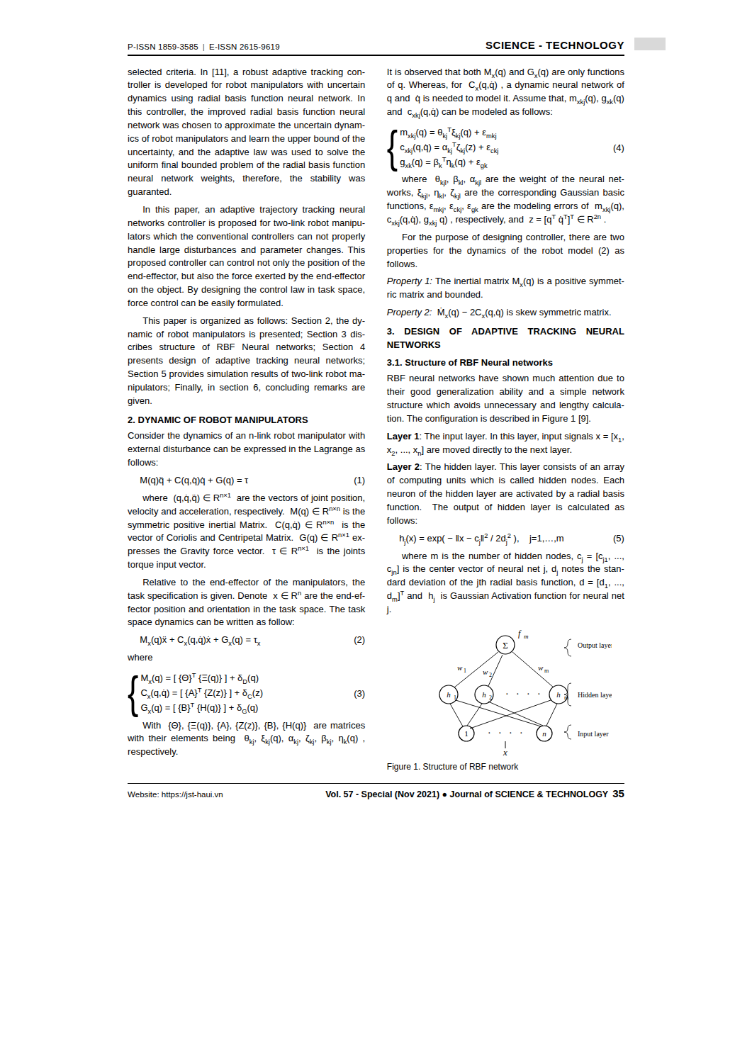P-ISSN 1859-3585|E-ISSN 2615-9619
SCIENCE - TECHNOLOGY
selected criteria. In [11], a robust adaptive tracking controller is developed for robot manipulators with uncertain dynamics using radial basis function neural network. In this controller, the improved radial basis function neural network was chosen to approximate the uncertain dynamics of robot manipulators and learn the upper bound of the uncertainty, and the adaptive law was used to solve the uniform final bounded problem of the radial basis function neural network weights, therefore, the stability was guaranted.
In this paper, an adaptive trajectory tracking neural networks controller is proposed for two-link robot manipulators which the conventional controllers can not properly handle large disturbances and parameter changes. This proposed controller can control not only the position of the end-effector, but also the force exerted by the end-effector on the object. By designing the control law in task space, force control can be easily formulated.
This paper is organized as follows: Section 2, the dynamic of robot manipulators is presented; Section 3 discribes structure of RBF Neural networks; Section 4 presents design of adaptive tracking neural networks; Section 5 provides simulation results of two-link robot manipulators; Finally, in section 6, concluding remarks are given.
2. DYNAMIC OF ROBOT MANIPULATORS
Consider the dynamics of an n-link robot manipulator with external disturbance can be expressed in the Lagrange as follows:
M(q)q̈ + C(q,q̇)q̇ + G(q) = τ
(1)
where (q,q̇,q̈) ∈ Rn×1 are the vectors of joint position, velocity and acceleration, respectively. M(q) ∈ Rn×n is the symmetric positive inertial Matrix. C(q,q̇) ∈ Rn×n is the vector of Coriolis and Centripetal Matrix. G(q) ∈ Rn×1 expresses the Gravity force vector. τ ∈ Rn×1 is the joints torque input vector.
Relative to the end-effector of the manipulators, the task specification is given. Denote x ∈ Rn are the end-effector position and orientation in the task space. The task space dynamics can be written as follow:
Mx(q)ẍ + Cx(q,q̇)ẋ + Gx(q) = τx
(2)
where
{
Mx(q) = [ {Θ}T {Ξ(q)} ] + δD(q)
Cx(q,q̇) = [ {A}T {Z(z)} ] + δC(z)
Gx(q) = [ {B}T {H(q)} ] + δG(q)
(3)
With {Θ}, {Ξ(q)}, {A}, {Z(z)}, {B}, {H(q)} are matrices with their elements being θkj, ξkj(q), αkj, ζkj, βkj, ηk(q) , respectively.
It is observed that both Mx(q) and Gx(q) are only functions of q. Whereas, for Cx(q,q̇) , a dynamic neural network of q and q̇ is needed to model it. Assume that, mxkj(q), gxk(q) and cxkj(q,q̇) can be modeled as follows:
{
mxkj(q) = θkjTξkj(q) + εmkj
cxkj(q,q̇) = αkjTζkj(z) + εckj
gxk(q) = βkTηk(q) + εgk
(4)
where θkjl, βkl, αkjl are the weight of the neural networks, ξkjl, ηkl, ζkjl are the corresponding Gaussian basic functions, εmkj, εckj, εgk are the modeling errors of mxkj(q), cxkj(q,q̇), gxkj q) , respectively, and z = [qT q̇T]T ∈ R2n .
For the purpose of designing controller, there are two properties for the dynamics of the robot model (2) as follows.
Property 1: The inertial matrix Mx(q) is a positive symmetric matrix and bounded.
Property 2: Ṁx(q) − 2Cx(q,q̇) is skew symmetric matrix.
3. DESIGN OF ADAPTIVE TRACKING NEURAL NETWORKS
3.1. Structure of RBF Neural networks
RBF neural networks have shown much attention due to their good generalization ability and a simple network structure which avoids unnecessary and lengthy calculation. The configuration is described in Figure 1 [9].
Layer 1: The input layer. In this layer, input signals x = [x1, x2, ..., xn] are moved directly to the next layer.
Layer 2: The hidden layer. This layer consists of an array of computing units which is called hidden nodes. Each neuron of the hidden layer are activated by a radial basis function. The output of hidden layer is calculated as follows:
hj(x) = exp( − ‖x − cj‖2 / 2dj2 ), j=1,…,m
(5)
where m is the number of hidden nodes, cj = [cj1, ..., cjn] is the center vector of neural net j, dj notes the standard deviation of the jth radial basis function, d = [d1, ..., dm]T and hj is Gaussian Activation function for neural net j.
Σ f m h 1 h 2 h m · · · · 1 n · · · · x w 1 w 2 w m Output layer Hidden layer Input layer
Figure 1. Structure of RBF network
Website: https://jst-haui.vn
Vol. 57 - Special (Nov 2021) ● Journal of SCIENCE & TECHNOLOGY 35